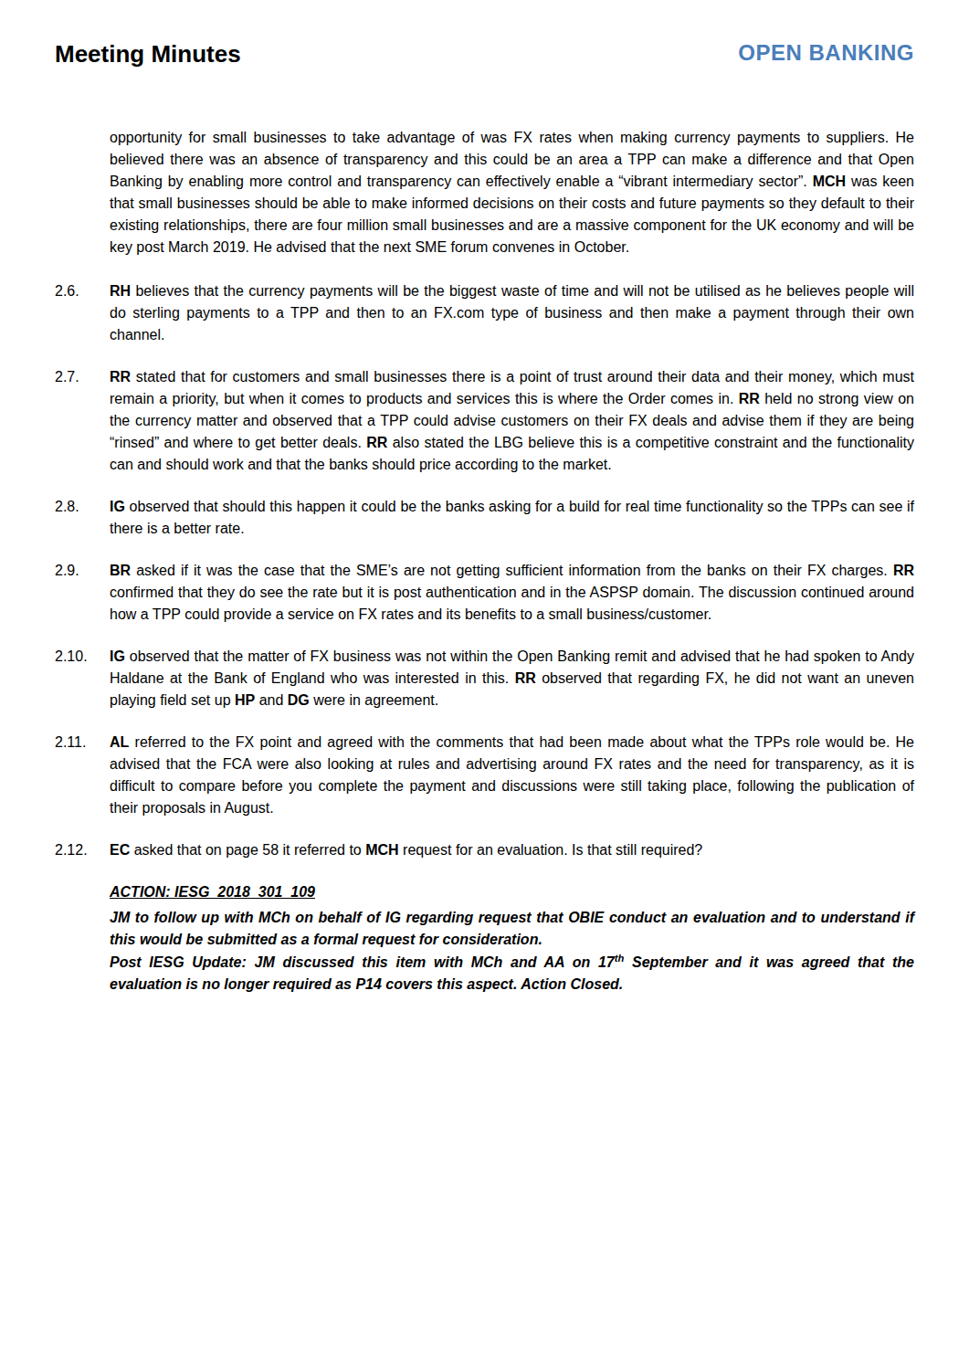Meeting Minutes
OPEN BANKING
opportunity for small businesses to take advantage of was FX rates when making currency payments to suppliers. He believed there was an absence of transparency and this could be an area a TPP can make a difference and that Open Banking by enabling more control and transparency can effectively enable a “vibrant intermediary sector”. MCH was keen that small businesses should be able to make informed decisions on their costs and future payments so they default to their existing relationships, there are four million small businesses and are a massive component for the UK economy and will be key post March 2019. He advised that the next SME forum convenes in October.
2.6.
RH believes that the currency payments will be the biggest waste of time and will not be utilised as he believes people will do sterling payments to a TPP and then to an FX.com type of business and then make a payment through their own channel.
2.7.
RR stated that for customers and small businesses there is a point of trust around their data and their money, which must remain a priority, but when it comes to products and services this is where the Order comes in. RR held no strong view on the currency matter and observed that a TPP could advise customers on their FX deals and advise them if they are being “rinsed” and where to get better deals. RR also stated the LBG believe this is a competitive constraint and the functionality can and should work and that the banks should price according to the market.
2.8.
IG observed that should this happen it could be the banks asking for a build for real time functionality so the TPPs can see if there is a better rate.
2.9.
BR asked if it was the case that the SME’s are not getting sufficient information from the banks on their FX charges. RR confirmed that they do see the rate but it is post authentication and in the ASPSP domain. The discussion continued around how a TPP could provide a service on FX rates and its benefits to a small business/customer.
2.10.
IG observed that the matter of FX business was not within the Open Banking remit and advised that he had spoken to Andy Haldane at the Bank of England who was interested in this. RR observed that regarding FX, he did not want an uneven playing field set up HP and DG were in agreement.
2.11.
AL referred to the FX point and agreed with the comments that had been made about what the TPPs role would be. He advised that the FCA were also looking at rules and advertising around FX rates and the need for transparency, as it is difficult to compare before you complete the payment and discussions were still taking place, following the publication of their proposals in August.
2.12.
EC asked that on page 58 it referred to MCH request for an evaluation. Is that still required?
ACTION: IESG_2018_301_109
JM to follow up with MCh on behalf of IG regarding request that OBIE conduct an evaluation and to understand if this would be submitted as a formal request for consideration.
Post IESG Update: JM discussed this item with MCh and AA on 17th September and it was agreed that the evaluation is no longer required as P14 covers this aspect. Action Closed.